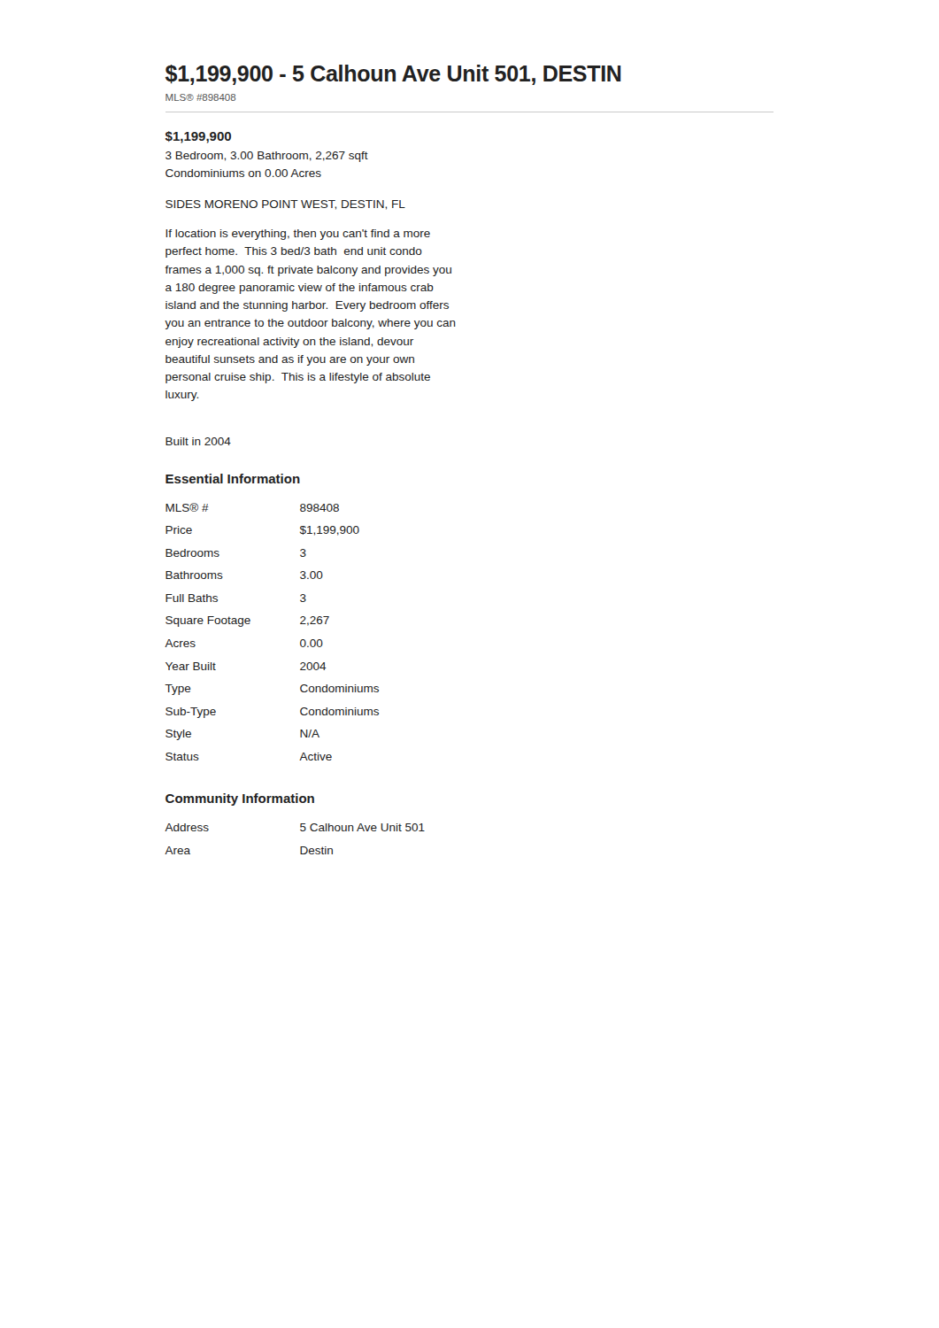$1,199,900 - 5 Calhoun Ave Unit 501, DESTIN
MLS® #898408
$1,199,900
3 Bedroom, 3.00 Bathroom, 2,267 sqft
Condominiums on 0.00 Acres
SIDES MORENO POINT WEST, DESTIN, FL
If location is everything, then you can't find a more perfect home. This 3 bed/3 bath end unit condo frames a 1,000 sq. ft private balcony and provides you a 180 degree panoramic view of the infamous crab island and the stunning harbor. Every bedroom offers you an entrance to the outdoor balcony, where you can enjoy recreational activity on the island, devour beautiful sunsets and as if you are on your own personal cruise ship. This is a lifestyle of absolute luxury.
Built in 2004
Essential Information
| MLS® # | 898408 |
| Price | $1,199,900 |
| Bedrooms | 3 |
| Bathrooms | 3.00 |
| Full Baths | 3 |
| Square Footage | 2,267 |
| Acres | 0.00 |
| Year Built | 2004 |
| Type | Condominiums |
| Sub-Type | Condominiums |
| Style | N/A |
| Status | Active |
Community Information
| Address | 5 Calhoun Ave Unit 501 |
| Area | Destin |